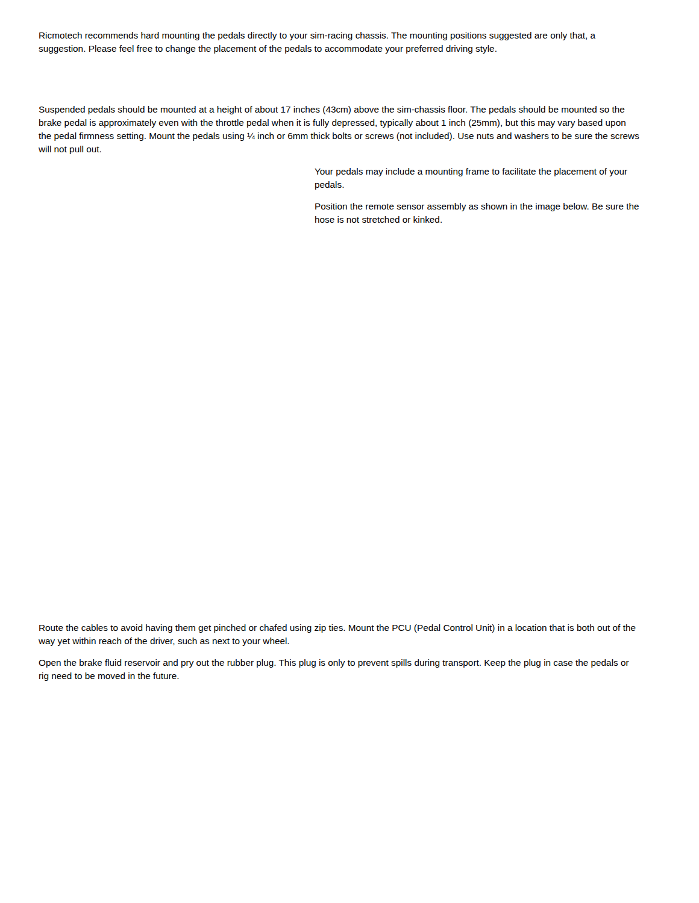Ricmotech recommends hard mounting the pedals directly to your sim-racing chassis. The mounting positions suggested are only that, a suggestion. Please feel free to change the placement of the pedals to accommodate your preferred driving style.
Suspended pedals should be mounted at a height of about 17 inches (43cm) above the sim-chassis floor. The pedals should be mounted so the brake pedal is approximately even with the throttle pedal when it is fully depressed, typically about 1 inch (25mm), but this may vary based upon the pedal firmness setting. Mount the pedals using ¼ inch or 6mm thick bolts or screws (not included). Use nuts and washers to be sure the screws will not pull out.
Your pedals may include a mounting frame to facilitate the placement of your pedals.
Position the remote sensor assembly as shown in the image below. Be sure the hose is not stretched or kinked.
Route the cables to avoid having them get pinched or chafed using zip ties. Mount the PCU (Pedal Control Unit) in a location that is both out of the way yet within reach of the driver, such as next to your wheel.
Open the brake fluid reservoir and pry out the rubber plug. This plug is only to prevent spills during transport. Keep the plug in case the pedals or rig need to be moved in the future.